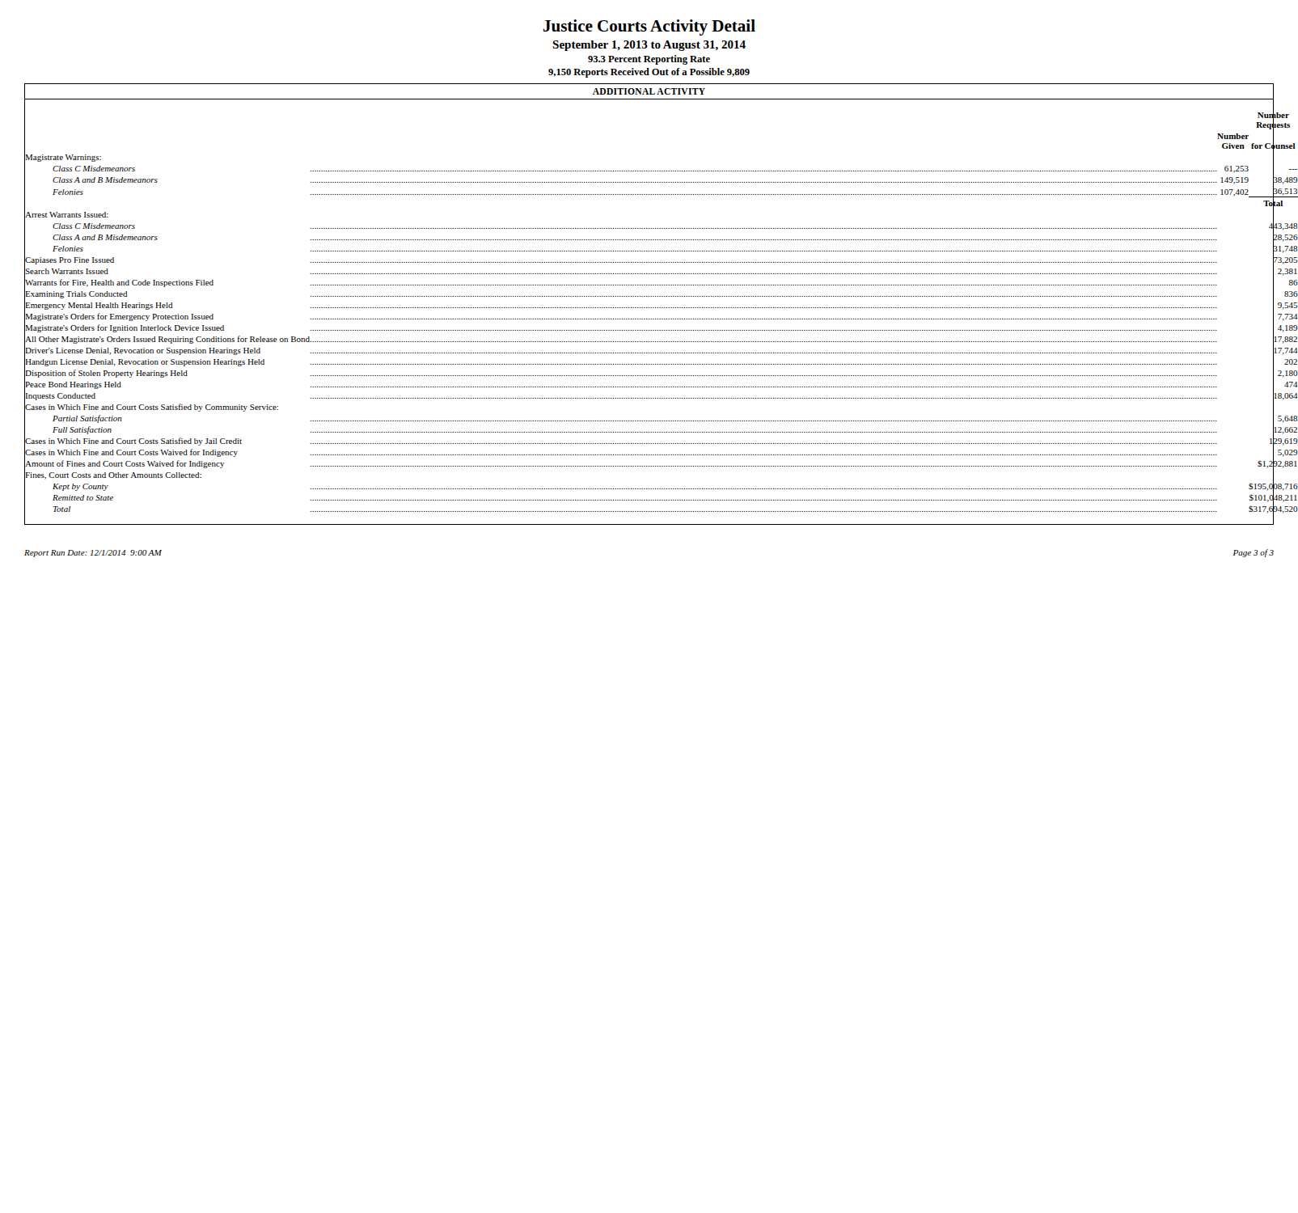Justice Courts Activity Detail
September 1, 2013 to August 31, 2014
93.3 Percent Reporting Rate
9,150 Reports Received Out of a Possible 9,809
ADDITIONAL ACTIVITY
| | | | Number Requests |
| | | Number Given | for Counsel |
| Magistrate Warnings: | | |
| Class C Misdemeanors | | 61,253 | --- |
| Class A and B Misdemeanors | | 149,519 | 38,489 |
| Felonies | | 107,402 | 36,513 |
| | | | Total |
| Arrest Warrants Issued: | | |
| Class C Misdemeanors | | 443,348 |
| Class A and B Misdemeanors | | 28,526 |
| Felonies | | 31,748 |
| Capiases Pro Fine Issued | | 73,205 |
| Search Warrants Issued | | 2,381 |
| Warrants for Fire, Health and Code Inspections Filed | | 86 |
| Examining Trials Conducted | | 836 |
| Emergency Mental Health Hearings Held | | 9,545 |
| Magistrate's Orders for Emergency Protection Issued | | 7,734 |
| Magistrate's Orders for Ignition Interlock Device Issued | | 4,189 |
| All Other Magistrate's Orders Issued Requiring Conditions for Release on Bond | | 17,882 |
| Driver's License Denial, Revocation or Suspension Hearings Held | | 17,744 |
| Handgun License Denial, Revocation or Suspension Hearings Held | | 202 |
| Disposition of Stolen Property Hearings Held | | 2,180 |
| Peace Bond Hearings Held | | 474 |
| Inquests Conducted | | 18,064 |
| Cases in Which Fine and Court Costs Satisfied by Community Service: | |
| Partial Satisfaction | | 5,648 |
| Full Satisfaction | | 12,662 |
| Cases in Which Fine and Court Costs Satisfied by Jail Credit | | 129,619 |
| Cases in Which Fine and Court Costs Waived for Indigency | | 5,029 |
| Amount of Fines and Court Costs Waived for Indigency | | $1,292,881 |
| Fines, Court Costs and Other Amounts Collected: | |
| Kept by County | | $195,008,716 |
| Remitted to State | | $101,048,211 |
| Total | | $317,694,520 |
Report Run Date: 12/1/2014 9:00 AM
Page 3 of 3